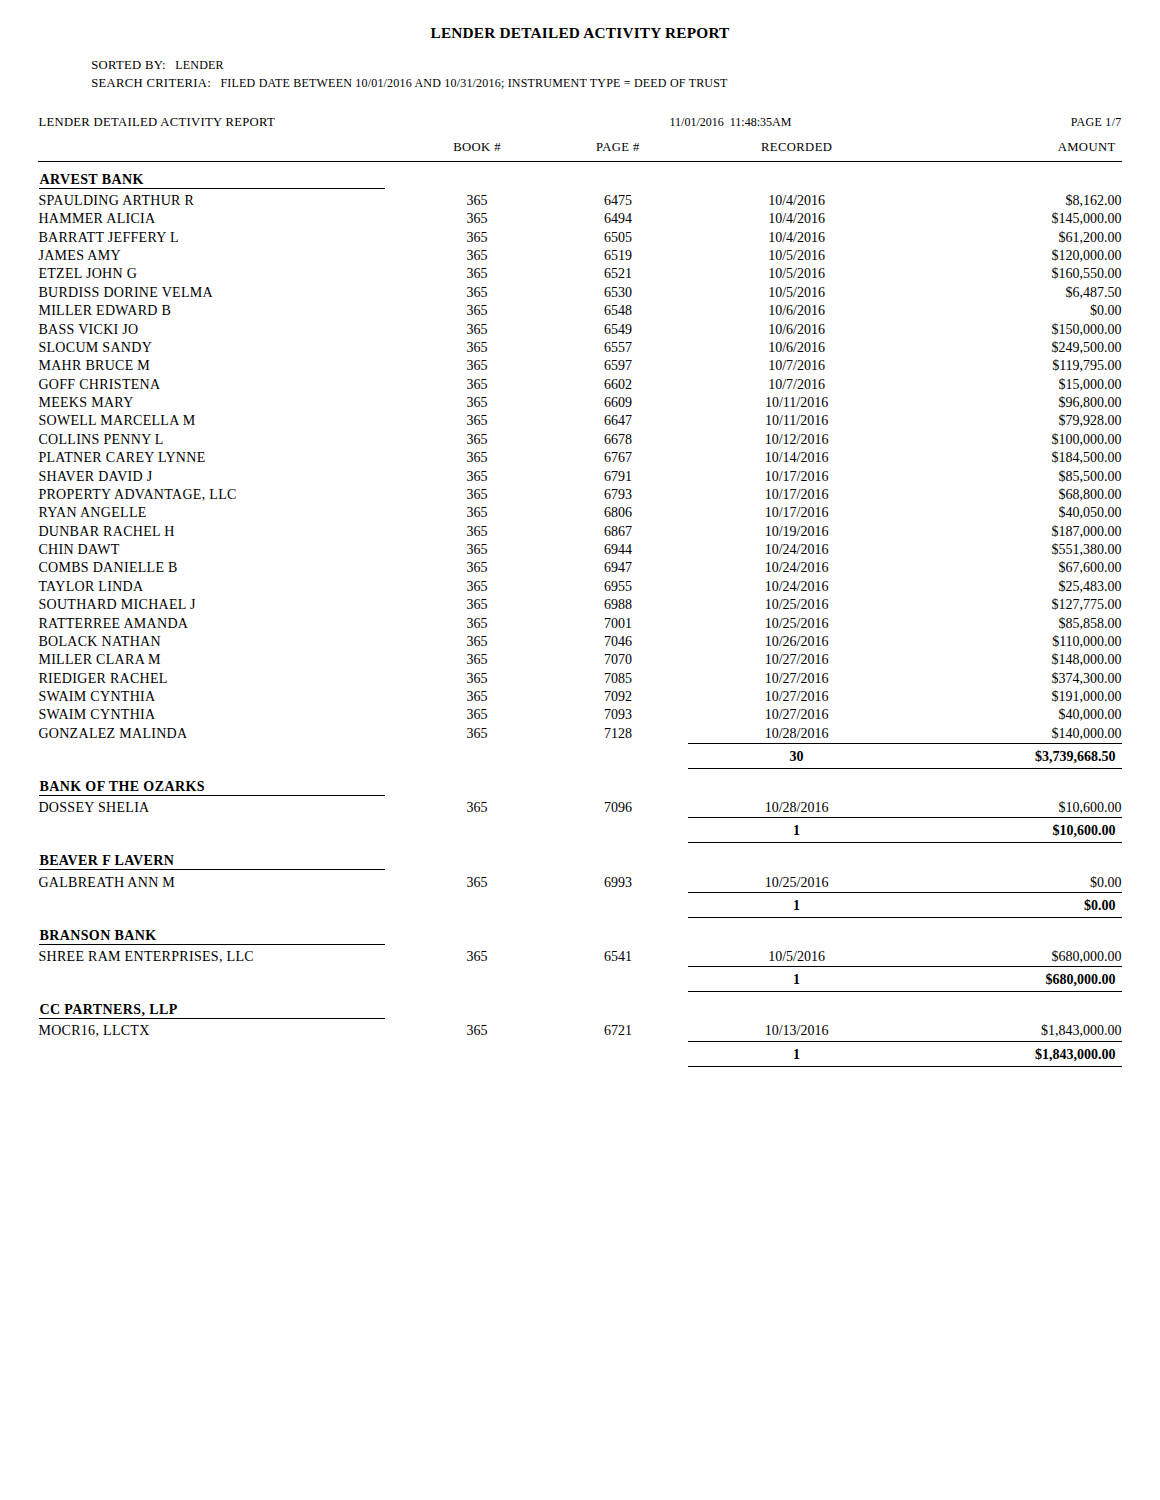LENDER DETAILED ACTIVITY REPORT
SORTED BY: LENDER
SEARCH CRITERIA: FILED DATE BETWEEN 10/01/2016 AND 10/31/2016; INSTRUMENT TYPE = DEED OF TRUST
LENDER DETAILED ACTIVITY REPORT
11/01/2016 11:48:35AM
PAGE 1/7
| | BOOK # | PAGE # | RECORDED | AMOUNT |
| --- | --- | --- | --- | --- |
| ARVEST BANK |
| SPAULDING ARTHUR R | 365 | 6475 | 10/4/2016 | $8,162.00 |
| HAMMER ALICIA | 365 | 6494 | 10/4/2016 | $145,000.00 |
| BARRATT JEFFERY L | 365 | 6505 | 10/4/2016 | $61,200.00 |
| JAMES AMY | 365 | 6519 | 10/5/2016 | $120,000.00 |
| ETZEL JOHN G | 365 | 6521 | 10/5/2016 | $160,550.00 |
| BURDISS DORINE VELMA | 365 | 6530 | 10/5/2016 | $6,487.50 |
| MILLER EDWARD B | 365 | 6548 | 10/6/2016 | $0.00 |
| BASS VICKI JO | 365 | 6549 | 10/6/2016 | $150,000.00 |
| SLOCUM SANDY | 365 | 6557 | 10/6/2016 | $249,500.00 |
| MAHR BRUCE M | 365 | 6597 | 10/7/2016 | $119,795.00 |
| GOFF CHRISTENA | 365 | 6602 | 10/7/2016 | $15,000.00 |
| MEEKS MARY | 365 | 6609 | 10/11/2016 | $96,800.00 |
| SOWELL MARCELLA M | 365 | 6647 | 10/11/2016 | $79,928.00 |
| COLLINS PENNY L | 365 | 6678 | 10/12/2016 | $100,000.00 |
| PLATNER CAREY LYNNE | 365 | 6767 | 10/14/2016 | $184,500.00 |
| SHAVER DAVID J | 365 | 6791 | 10/17/2016 | $85,500.00 |
| PROPERTY ADVANTAGE, LLC | 365 | 6793 | 10/17/2016 | $68,800.00 |
| RYAN ANGELLE | 365 | 6806 | 10/17/2016 | $40,050.00 |
| DUNBAR RACHEL H | 365 | 6867 | 10/19/2016 | $187,000.00 |
| CHIN DAWT | 365 | 6944 | 10/24/2016 | $551,380.00 |
| COMBS DANIELLE B | 365 | 6947 | 10/24/2016 | $67,600.00 |
| TAYLOR LINDA | 365 | 6955 | 10/24/2016 | $25,483.00 |
| SOUTHARD MICHAEL J | 365 | 6988 | 10/25/2016 | $127,775.00 |
| RATTERREE AMANDA | 365 | 7001 | 10/25/2016 | $85,858.00 |
| BOLACK NATHAN | 365 | 7046 | 10/26/2016 | $110,000.00 |
| MILLER CLARA M | 365 | 7070 | 10/27/2016 | $148,000.00 |
| RIEDIGER RACHEL | 365 | 7085 | 10/27/2016 | $374,300.00 |
| SWAIM CYNTHIA | 365 | 7092 | 10/27/2016 | $191,000.00 |
| SWAIM CYNTHIA | 365 | 7093 | 10/27/2016 | $40,000.00 |
| GONZALEZ MALINDA | 365 | 7128 | 10/28/2016 | $140,000.00 |
| | | | 30 | $3,739,668.50 |
| BANK OF THE OZARKS |
| DOSSEY SHELIA | 365 | 7096 | 10/28/2016 | $10,600.00 |
| | | | 1 | $10,600.00 |
| BEAVER F LAVERN |
| GALBREATH ANN M | 365 | 6993 | 10/25/2016 | $0.00 |
| | | | 1 | $0.00 |
| BRANSON BANK |
| SHREE RAM ENTERPRISES, LLC | 365 | 6541 | 10/5/2016 | $680,000.00 |
| | | | 1 | $680,000.00 |
| CC PARTNERS, LLP |
| MOCR16, LLCTX | 365 | 6721 | 10/13/2016 | $1,843,000.00 |
| | | | 1 | $1,843,000.00 |